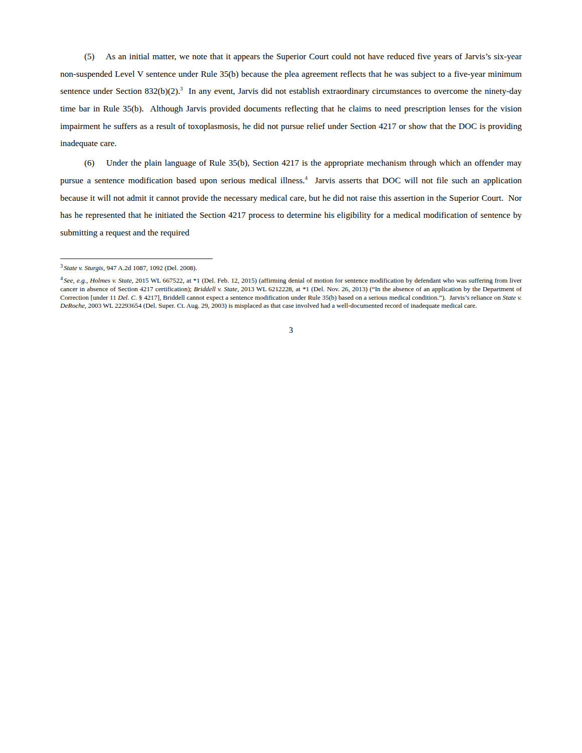(5) As an initial matter, we note that it appears the Superior Court could not have reduced five years of Jarvis’s six-year non-suspended Level V sentence under Rule 35(b) because the plea agreement reflects that he was subject to a five-year minimum sentence under Section 832(b)(2).3 In any event, Jarvis did not establish extraordinary circumstances to overcome the ninety-day time bar in Rule 35(b). Although Jarvis provided documents reflecting that he claims to need prescription lenses for the vision impairment he suffers as a result of toxoplasmosis, he did not pursue relief under Section 4217 or show that the DOC is providing inadequate care.
(6) Under the plain language of Rule 35(b), Section 4217 is the appropriate mechanism through which an offender may pursue a sentence modification based upon serious medical illness.4 Jarvis asserts that DOC will not file such an application because it will not admit it cannot provide the necessary medical care, but he did not raise this assertion in the Superior Court. Nor has he represented that he initiated the Section 4217 process to determine his eligibility for a medical modification of sentence by submitting a request and the required
3 State v. Sturgis, 947 A.2d 1087, 1092 (Del. 2008).
4 See, e.g., Holmes v. State, 2015 WL 667522, at *1 (Del. Feb. 12, 2015) (affirming denial of motion for sentence modification by defendant who was suffering from liver cancer in absence of Section 4217 certification); Briddell v. State, 2013 WL 6212228, at *1 (Del. Nov. 26, 2013) (“In the absence of an application by the Department of Correction [under 11 Del. C. § 4217], Briddell cannot expect a sentence modification under Rule 35(b) based on a serious medical condition.”). Jarvis’s reliance on State v. DeRoche, 2003 WL 22293654 (Del. Super. Ct. Aug. 29, 2003) is misplaced as that case involved had a well-documented record of inadequate medical care.
3